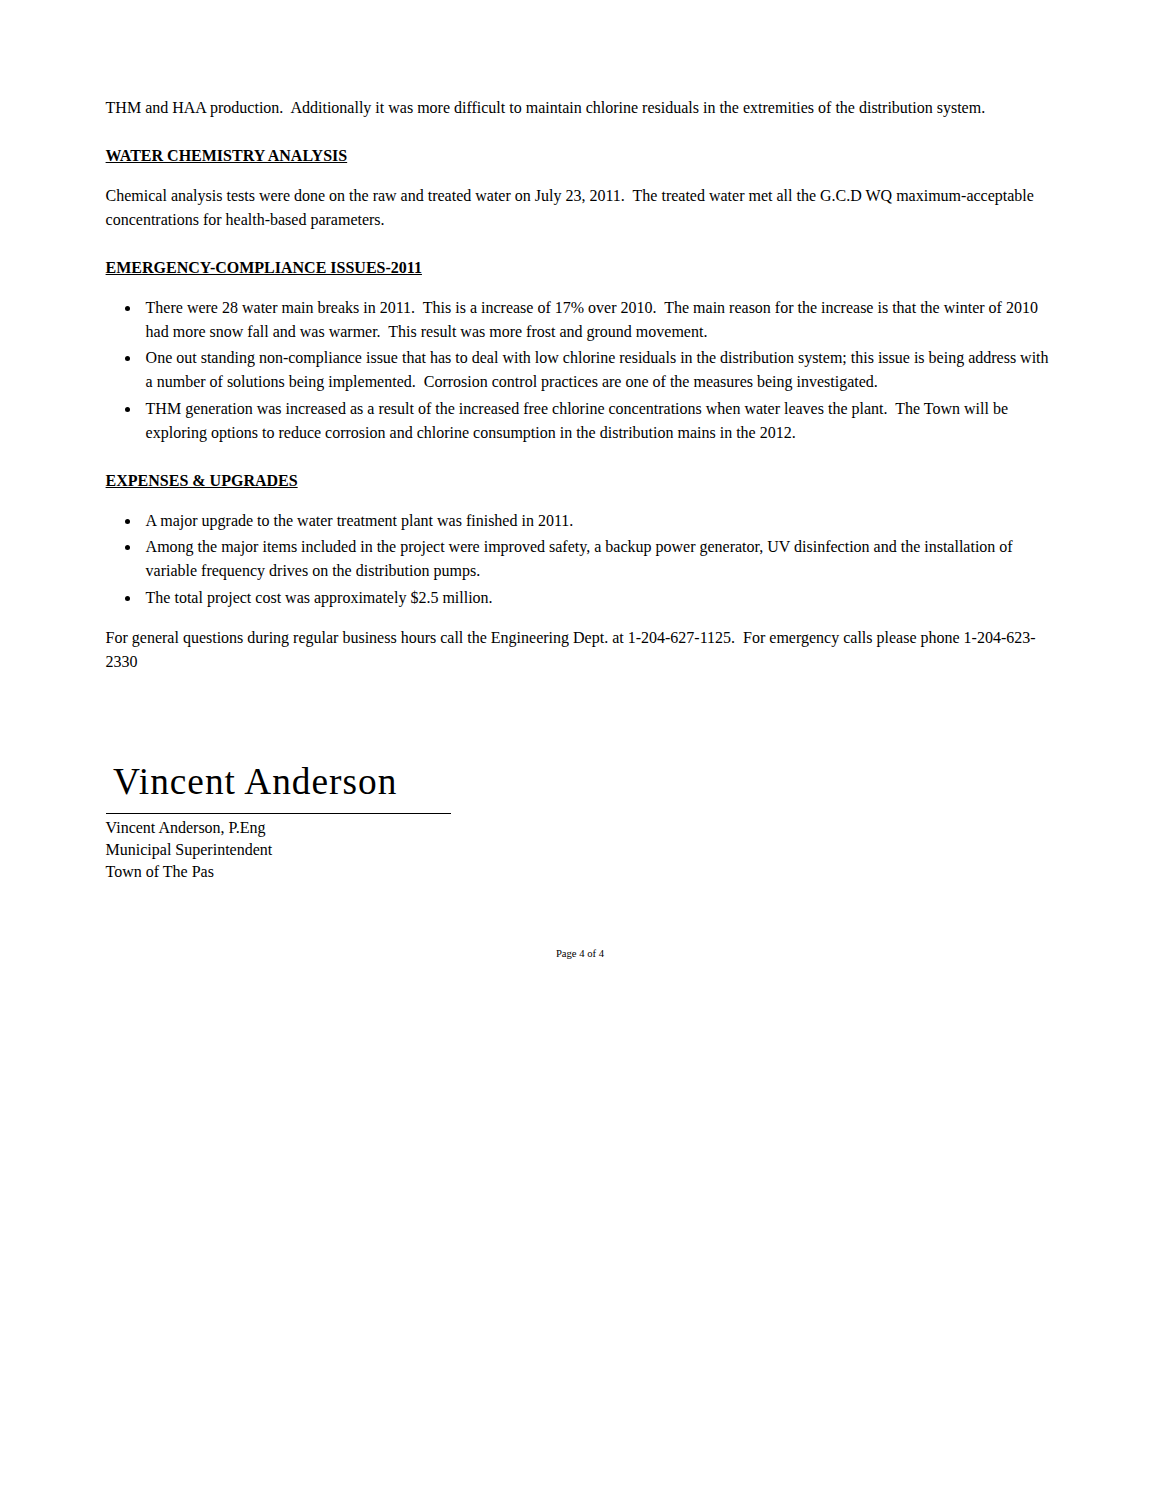THM and HAA production. Additionally it was more difficult to maintain chlorine residuals in the extremities of the distribution system.
WATER CHEMISTRY ANALYSIS
Chemical analysis tests were done on the raw and treated water on July 23, 2011. The treated water met all the G.C.D WQ maximum-acceptable concentrations for health-based parameters.
EMERGENCY-COMPLIANCE ISSUES-2011
There were 28 water main breaks in 2011. This is a increase of 17% over 2010. The main reason for the increase is that the winter of 2010 had more snow fall and was warmer. This result was more frost and ground movement.
One out standing non-compliance issue that has to deal with low chlorine residuals in the distribution system; this issue is being address with a number of solutions being implemented. Corrosion control practices are one of the measures being investigated.
THM generation was increased as a result of the increased free chlorine concentrations when water leaves the plant. The Town will be exploring options to reduce corrosion and chlorine consumption in the distribution mains in the 2012.
EXPENSES & UPGRADES
A major upgrade to the water treatment plant was finished in 2011.
Among the major items included in the project were improved safety, a backup power generator, UV disinfection and the installation of variable frequency drives on the distribution pumps.
The total project cost was approximately $2.5 million.
For general questions during regular business hours call the Engineering Dept. at 1-204-627-1125. For emergency calls please phone 1-204-623-2330
Vincent Anderson
Vincent Anderson, P.Eng
Municipal Superintendent
Town of The Pas
Page 4 of 4